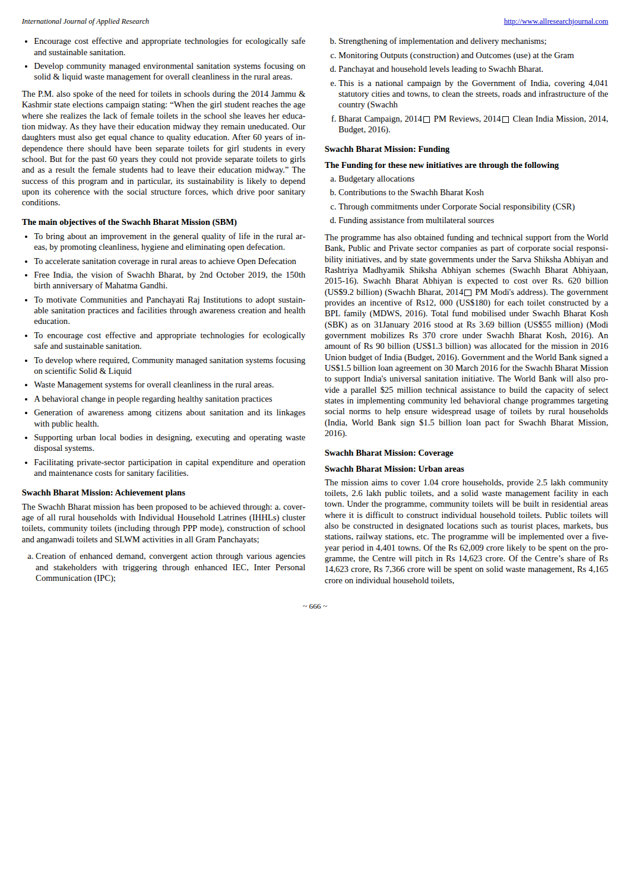International Journal of Applied Research http://www.allresearchjournal.com
Encourage cost effective and appropriate technologies for ecologically safe and sustainable sanitation.
Develop community managed environmental sanitation systems focusing on solid & liquid waste management for overall cleanliness in the rural areas.
The P.M. also spoke of the need for toilets in schools during the 2014 Jammu & Kashmir state elections campaign stating: “When the girl student reaches the age where she realizes the lack of female toilets in the school she leaves her education midway. As they have their education midway they remain uneducated. Our daughters must also get equal chance to quality education. After 60 years of independence there should have been separate toilets for girl students in every school. But for the past 60 years they could not provide separate toilets to girls and as a result the female students had to leave their education midway.” The success of this program and in particular, its sustainability is likely to depend upon its coherence with the social structure forces, which drive poor sanitary conditions.
The main objectives of the Swachh Bharat Mission (SBM)
To bring about an improvement in the general quality of life in the rural areas, by promoting cleanliness, hygiene and eliminating open defecation.
To accelerate sanitation coverage in rural areas to achieve Open Defecation
Free India, the vision of Swachh Bharat, by 2nd October 2019, the 150th birth anniversary of Mahatma Gandhi.
To motivate Communities and Panchayati Raj Institutions to adopt sustainable sanitation practices and facilities through awareness creation and health education.
To encourage cost effective and appropriate technologies for ecologically safe and sustainable sanitation.
To develop where required, Community managed sanitation systems focusing on scientific Solid & Liquid
Waste Management systems for overall cleanliness in the rural areas.
A behavioral change in people regarding healthy sanitation practices
Generation of awareness among citizens about sanitation and its linkages with public health.
Supporting urban local bodies in designing, executing and operating waste disposal systems.
Facilitating private-sector participation in capital expenditure and operation and maintenance costs for sanitary facilities.
Swachh Bharat Mission: Achievement plans
The Swachh Bharat mission has been proposed to be achieved through: a. coverage of all rural households with Individual Household Latrines (IHHLs) cluster toilets, community toilets (including through PPP mode), construction of school and anganwadi toilets and SLWM activities in all Gram Panchayats;
Creation of enhanced demand, convergent action through various agencies and stakeholders with triggering through enhanced IEC, Inter Personal Communication (IPC);
Strengthening of implementation and delivery mechanisms;
Monitoring Outputs (construction) and Outcomes (use) at the Gram
Panchayat and household levels leading to Swachh Bharat.
This is a national campaign by the Government of India, covering 4,041 statutory cities and towns, to clean the streets, roads and infrastructure of the country (Swachh
Bharat Campaign, 2014 PM Reviews, 2014 Clean India Mission, 2014, Budget, 2016).
Swachh Bharat Mission: Funding
The Funding for these new initiatives are through the following
Budgetary allocations
Contributions to the Swachh Bharat Kosh
Through commitments under Corporate Social responsibility (CSR)
Funding assistance from multilateral sources
The programme has also obtained funding and technical support from the World Bank, Public and Private sector companies as part of corporate social responsibility initiatives, and by state governments under the Sarva Shiksha Abhiyan and Rashtriya Madhyamik Shiksha Abhiyan schemes (Swachh Bharat Abhiyaan, 2015-16). Swachh Bharat Abhiyan is expected to cost over Rs. 620 billion (US$9.2 billion) (Swachh Bharat, 2014 PM Modi's address). The government provides an incentive of Rs12, 000 (US$180) for each toilet constructed by a BPL family (MDWS, 2016). Total fund mobilised under Swachh Bharat Kosh (SBK) as on 31January 2016 stood at Rs 3.69 billion (US$55 million) (Modi government mobilizes Rs 370 crore under Swachh Bharat Kosh, 2016). An amount of Rs 90 billion (US$1.3 billion) was allocated for the mission in 2016 Union budget of India (Budget, 2016). Government and the World Bank signed a US$1.5 billion loan agreement on 30 March 2016 for the Swachh Bharat Mission to support India's universal sanitation initiative. The World Bank will also provide a parallel $25 million technical assistance to build the capacity of select states in implementing community led behavioral change programmes targeting social norms to help ensure widespread usage of toilets by rural households (India, World Bank sign $1.5 billion loan pact for Swachh Bharat Mission, 2016).
Swachh Bharat Mission: Coverage
Swachh Bharat Mission: Urban areas
The mission aims to cover 1.04 crore households, provide 2.5 lakh community toilets, 2.6 lakh public toilets, and a solid waste management facility in each town. Under the programme, community toilets will be built in residential areas where it is difficult to construct individual household toilets. Public toilets will also be constructed in designated locations such as tourist places, markets, bus stations, railway stations, etc. The programme will be implemented over a five-year period in 4,401 towns. Of the Rs 62,009 crore likely to be spent on the programme, the Centre will pitch in Rs 14,623 crore. Of the Centre’s share of Rs 14,623 crore, Rs 7,366 crore will be spent on solid waste management, Rs 4,165 crore on individual household toilets,
~ 666 ~